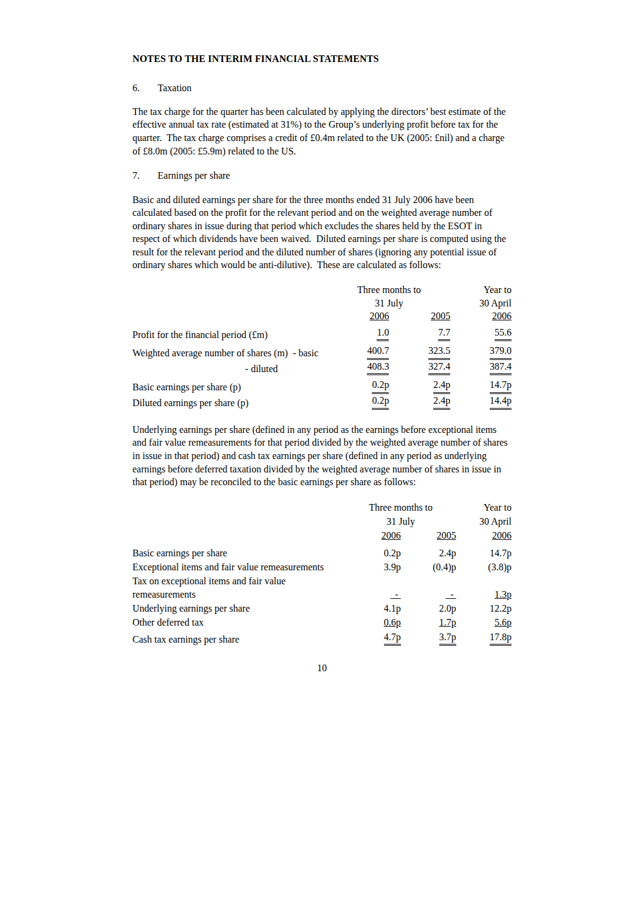NOTES TO THE INTERIM FINANCIAL STATEMENTS
6. Taxation
The tax charge for the quarter has been calculated by applying the directors’ best estimate of the effective annual tax rate (estimated at 31%) to the Group’s underlying profit before tax for the quarter. The tax charge comprises a credit of £0.4m related to the UK (2005: £nil) and a charge of £8.0m (2005: £5.9m) related to the US.
7. Earnings per share
Basic and diluted earnings per share for the three months ended 31 July 2006 have been calculated based on the profit for the relevant period and on the weighted average number of ordinary shares in issue during that period which excludes the shares held by the ESOT in respect of which dividends have been waived. Diluted earnings per share is computed using the result for the relevant period and the diluted number of shares (ignoring any potential issue of ordinary shares which would be anti-dilutive). These are calculated as follows:
| | Three months to | Year to |
| | 31 July | 30 April |
| | 2006 | 2005 | 2006 |
| Profit for the financial period (£m) | 1.0 | 7.7 | 55.6 |
| Weighted average number of shares (m) - basic | 400.7 | 323.5 | 379.0 |
| - diluted | 408.3 | 327.4 | 387.4 |
| Basic earnings per share (p) | 0.2p | 2.4p | 14.7p |
| Diluted earnings per share (p) | 0.2p | 2.4p | 14.4p |
Underlying earnings per share (defined in any period as the earnings before exceptional items and fair value remeasurements for that period divided by the weighted average number of shares in issue in that period) and cash tax earnings per share (defined in any period as underlying earnings before deferred taxation divided by the weighted average number of shares in issue in that period) may be reconciled to the basic earnings per share as follows:
| | Three months to | Year to |
| | 31 July | 30 April |
| | 2006 | 2005 | 2006 |
| Basic earnings per share | 0.2p | 2.4p | 14.7p |
| Exceptional items and fair value remeasurements | 3.9p | (0.4)p | (3.8)p |
| Tax on exceptional items and fair value remeasurements | - | - | 1.3p |
| Underlying earnings per share | 4.1p | 2.0p | 12.2p |
| Other deferred tax | 0.6p | 1.7p | 5.6p |
| Cash tax earnings per share | 4.7p | 3.7p | 17.8p |
10